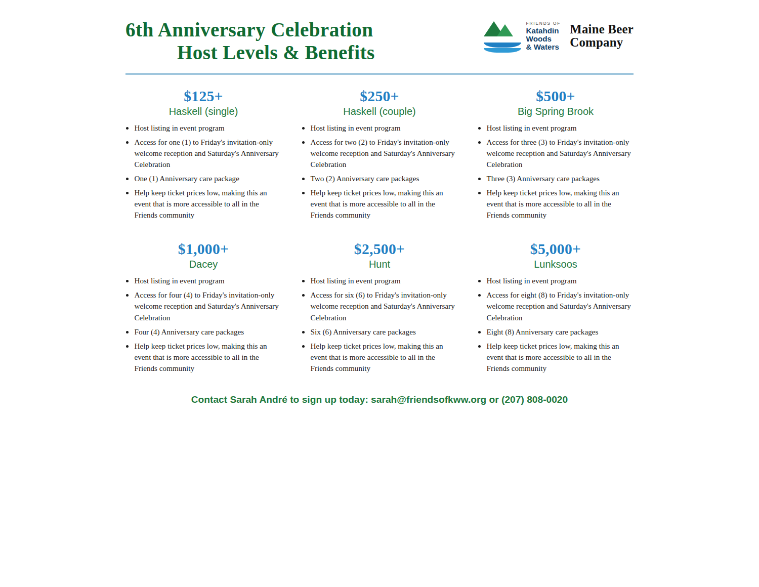6th Anniversary CelebrationHost Levels & Benefits
Friends of
Katahdin
Woods
& Waters
Maine Beer
Company
$125+
Haskell (single)
Host listing in event program
Access for one (1) to Friday's invitation-only welcome reception and Saturday's Anniversary Celebration
One (1) Anniversary care package
Help keep ticket prices low, making this an event that is more accessible to all in the Friends community
$250+
Haskell (couple)
Host listing in event program
Access for two (2) to Friday's invitation-only welcome reception and Saturday's Anniversary Celebration
Two (2) Anniversary care packages
Help keep ticket prices low, making this an event that is more accessible to all in the Friends community
$500+
Big Spring Brook
Host listing in event program
Access for three (3) to Friday's invitation-only welcome reception and Saturday's Anniversary Celebration
Three (3) Anniversary care packages
Help keep ticket prices low, making this an event that is more accessible to all in the Friends community
$1,000+
Dacey
Host listing in event program
Access for four (4) to Friday's invitation-only welcome reception and Saturday's Anniversary Celebration
Four (4) Anniversary care packages
Help keep ticket prices low, making this an event that is more accessible to all in the Friends community
$2,500+
Hunt
Host listing in event program
Access for six (6) to Friday's invitation-only welcome reception and Saturday's Anniversary Celebration
Six (6) Anniversary care packages
Help keep ticket prices low, making this an event that is more accessible to all in the Friends community
$5,000+
Lunksoos
Host listing in event program
Access for eight (8) to Friday's invitation-only welcome reception and Saturday's Anniversary Celebration
Eight (8) Anniversary care packages
Help keep ticket prices low, making this an event that is more accessible to all in the Friends community
Contact Sarah André to sign up today: sarah@friendsofkww.org or (207) 808-0020